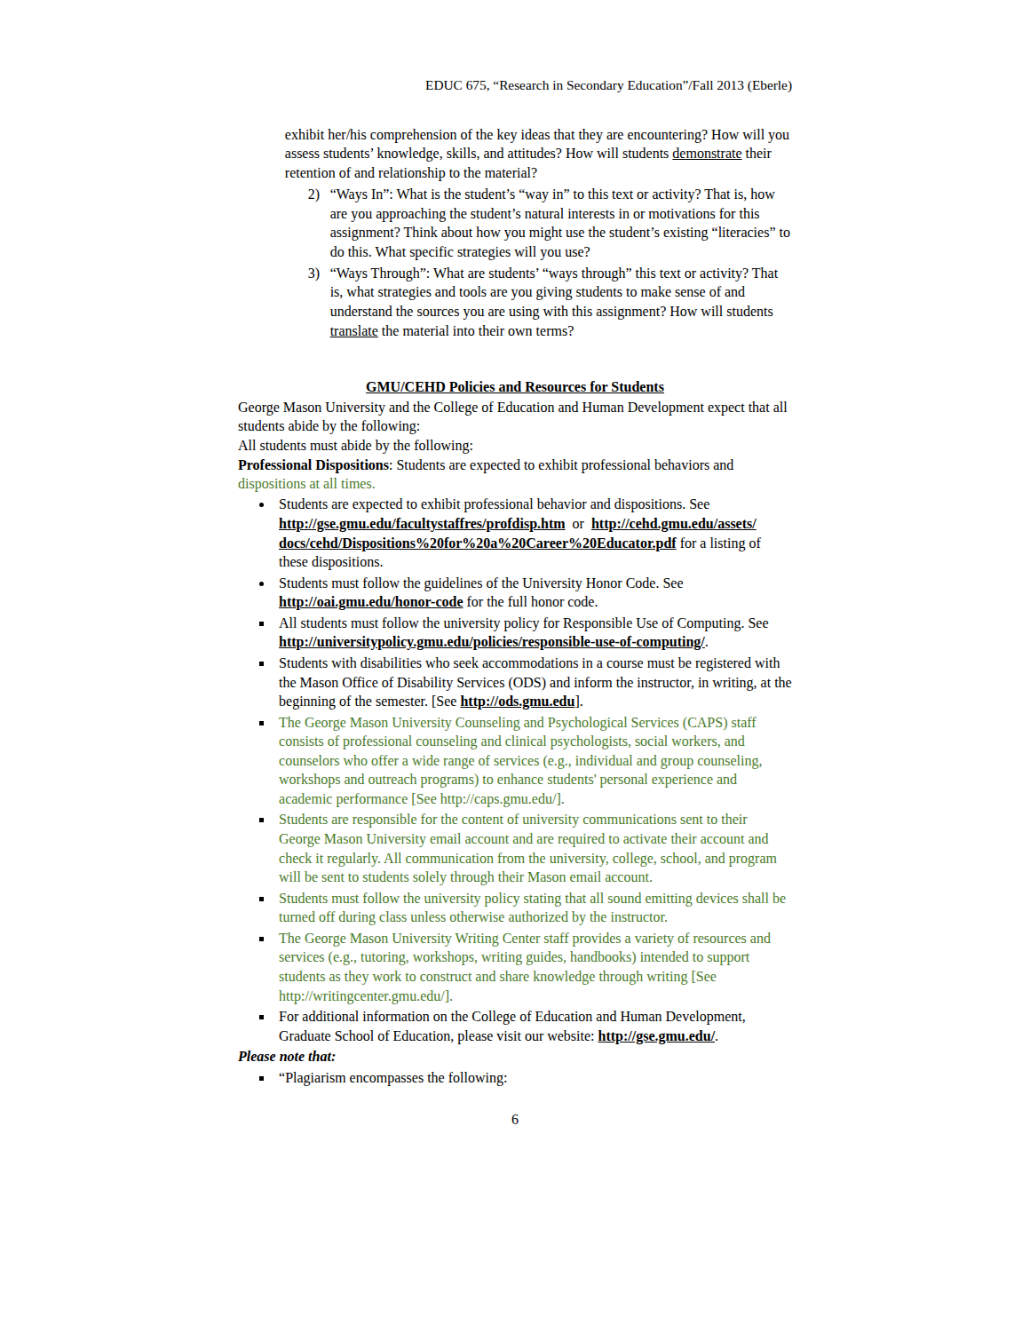EDUC 675, “Research in Secondary Education”/Fall 2013 (Eberle)
exhibit her/his comprehension of the key ideas that they are encountering? How will you assess students’ knowledge, skills, and attitudes? How will students demonstrate their retention of and relationship to the material?
“Ways In”: What is the student’s “way in” to this text or activity? That is, how are you approaching the student’s natural interests in or motivations for this assignment? Think about how you might use the student’s existing “literacies” to do this. What specific strategies will you use?
“Ways Through”: What are students’ “ways through” this text or activity? That is, what strategies and tools are you giving students to make sense of and understand the sources you are using with this assignment? How will students translate the material into their own terms?
GMU/CEHD Policies and Resources for Students
George Mason University and the College of Education and Human Development expect that all students abide by the following:
All students must abide by the following:
Professional Dispositions: Students are expected to exhibit professional behaviors and dispositions at all times.
Students are expected to exhibit professional behavior and dispositions. See http://gse.gmu.edu/facultystaffres/profdisp.htm or http://cehd.gmu.edu/assets/ docs/cehd/Dispositions%20for%20a%20Career%20Educator.pdf for a listing of these dispositions.
Students must follow the guidelines of the University Honor Code. See http://oai.gmu.edu/honor-code for the full honor code.
All students must follow the university policy for Responsible Use of Computing. See http://universitypolicy.gmu.edu/policies/responsible-use-of-computing/.
Students with disabilities who seek accommodations in a course must be registered with the Mason Office of Disability Services (ODS) and inform the instructor, in writing, at the beginning of the semester. [See http://ods.gmu.edu].
The George Mason University Counseling and Psychological Services (CAPS) staff consists of professional counseling and clinical psychologists, social workers, and counselors who offer a wide range of services (e.g., individual and group counseling, workshops and outreach programs) to enhance students' personal experience and academic performance [See http://caps.gmu.edu/].
Students are responsible for the content of university communications sent to their George Mason University email account and are required to activate their account and check it regularly. All communication from the university, college, school, and program will be sent to students solely through their Mason email account.
Students must follow the university policy stating that all sound emitting devices shall be turned off during class unless otherwise authorized by the instructor.
The George Mason University Writing Center staff provides a variety of resources and services (e.g., tutoring, workshops, writing guides, handbooks) intended to support students as they work to construct and share knowledge through writing [See http://writingcenter.gmu.edu/].
For additional information on the College of Education and Human Development, Graduate School of Education, please visit our website: http://gse.gmu.edu/.
Please note that:
“Plagiarism encompasses the following:
6